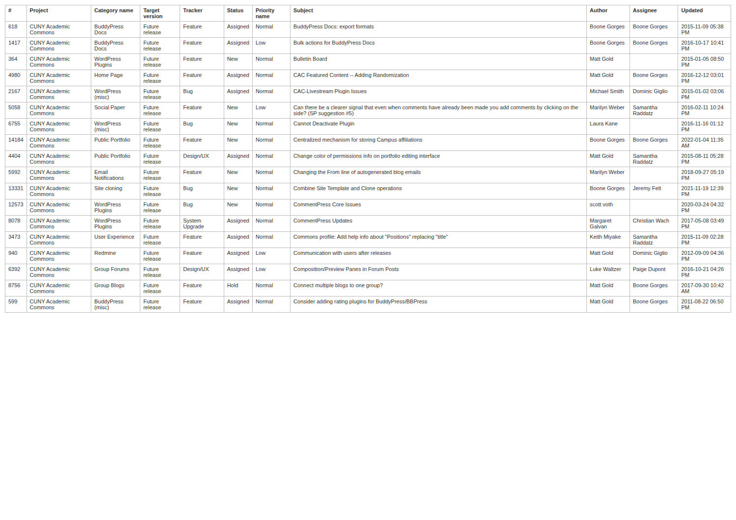| # | Project | Category name | Target version | Tracker | Status | Priority name | Subject | Author | Assignee | Updated |
| --- | --- | --- | --- | --- | --- | --- | --- | --- | --- | --- |
| 618 | CUNY Academic Commons | BuddyPress Docs | Future release | Feature | Assigned | Normal | BuddyPress Docs: export formats | Boone Gorges | Boone Gorges | 2015-11-09 05:38 PM |
| 1417 | CUNY Academic Commons | BuddyPress Docs | Future release | Feature | Assigned | Low | Bulk actions for BuddyPress Docs | Boone Gorges | Boone Gorges | 2016-10-17 10:41 PM |
| 364 | CUNY Academic Commons | WordPress Plugins | Future release | Feature | New | Normal | Bulletin Board | Matt Gold | | 2015-01-05 08:50 PM |
| 4980 | CUNY Academic Commons | Home Page | Future release | Feature | Assigned | Normal | CAC Featured Content -- Adding Randomization | Matt Gold | Boone Gorges | 2016-12-12 03:01 PM |
| 2167 | CUNY Academic Commons | WordPress (misc) | Future release | Bug | Assigned | Normal | CAC-Livestream Plugin Issues | Michael Smith | Dominic Giglio | 2015-01-02 03:06 PM |
| 5058 | CUNY Academic Commons | Social Paper | Future release | Feature | New | Low | Can there be a clearer signal that even when comments have already been made you add comments by clicking on the side? (SP suggestion #5) | Marilyn Weber | Samantha Raddatz | 2016-02-11 10:24 PM |
| 6755 | CUNY Academic Commons | WordPress (misc) | Future release | Bug | New | Normal | Cannot Deactivate Plugin | Laura Kane | | 2016-11-16 01:12 PM |
| 14184 | CUNY Academic Commons | Public Portfolio | Future release | Feature | New | Normal | Centralized mechanism for storing Campus affiliations | Boone Gorges | Boone Gorges | 2022-01-04 11:35 AM |
| 4404 | CUNY Academic Commons | Public Portfolio | Future release | Design/UX | Assigned | Normal | Change color of permissions info on portfolio editing interface | Matt Gold | Samantha Raddatz | 2015-08-11 05:28 PM |
| 5992 | CUNY Academic Commons | Email Notifications | Future release | Feature | New | Normal | Changing the From line of autogenerated blog emails | Marilyn Weber | | 2018-09-27 05:19 PM |
| 13331 | CUNY Academic Commons | Site cloning | Future release | Bug | New | Normal | Combine Site Template and Clone operations | Boone Gorges | Jeremy Felt | 2021-11-19 12:39 PM |
| 12573 | CUNY Academic Commons | WordPress Plugins | Future release | Bug | New | Normal | CommentPress Core Issues | scott voth | | 2020-03-24 04:32 PM |
| 8078 | CUNY Academic Commons | WordPress Plugins | Future release | System Upgrade | Assigned | Normal | CommentPress Updates | Margaret Galvan | Christian Wach | 2017-05-08 03:49 PM |
| 3473 | CUNY Academic Commons | User Experience | Future release | Feature | Assigned | Normal | Commons profile: Add help info about "Positions" replacing "title" | Keith Miyake | Samantha Raddatz | 2015-11-09 02:28 PM |
| 940 | CUNY Academic Commons | Redmine | Future release | Feature | Assigned | Low | Communication with users after releases | Matt Gold | Dominic Giglio | 2012-09-09 04:36 PM |
| 6392 | CUNY Academic Commons | Group Forums | Future release | Design/UX | Assigned | Low | Composition/Preview Panes in Forum Posts | Luke Waltzer | Paige Dupont | 2016-10-21 04:26 PM |
| 8756 | CUNY Academic Commons | Group Blogs | Future release | Feature | Hold | Normal | Connect multiple blogs to one group? | Matt Gold | Boone Gorges | 2017-09-30 10:42 AM |
| 599 | CUNY Academic Commons | BuddyPress (misc) | Future release | Feature | Assigned | Normal | Consider adding rating plugins for BuddyPress/BBPress | Matt Gold | Boone Gorges | 2011-08-22 06:50 PM |